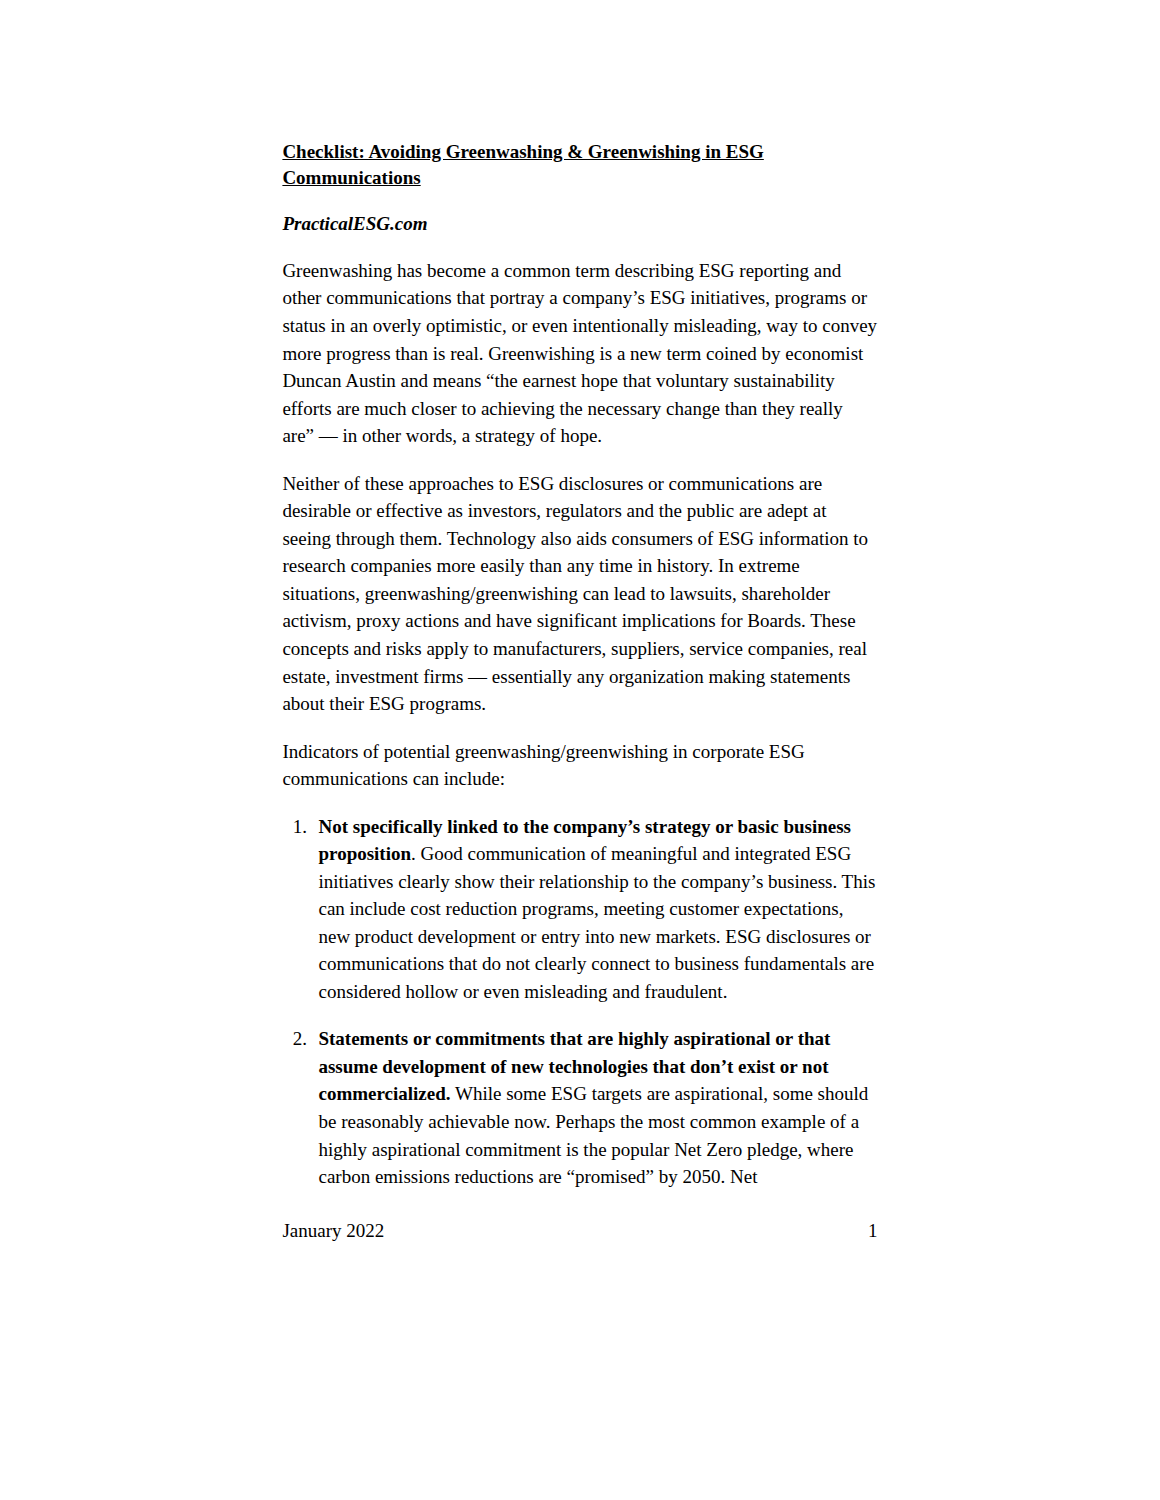Checklist: Avoiding Greenwashing & Greenwishing in ESG Communications
PracticalESG.com
Greenwashing has become a common term describing ESG reporting and other communications that portray a company’s ESG initiatives, programs or status in an overly optimistic, or even intentionally misleading, way to convey more progress than is real. Greenwishing is a new term coined by economist Duncan Austin and means “the earnest hope that voluntary sustainability efforts are much closer to achieving the necessary change than they really are” — in other words, a strategy of hope.
Neither of these approaches to ESG disclosures or communications are desirable or effective as investors, regulators and the public are adept at seeing through them. Technology also aids consumers of ESG information to research companies more easily than any time in history. In extreme situations, greenwashing/greenwishing can lead to lawsuits, shareholder activism, proxy actions and have significant implications for Boards. These concepts and risks apply to manufacturers, suppliers, service companies, real estate, investment firms — essentially any organization making statements about their ESG programs.
Indicators of potential greenwashing/greenwishing in corporate ESG communications can include:
Not specifically linked to the company’s strategy or basic business proposition. Good communication of meaningful and integrated ESG initiatives clearly show their relationship to the company’s business. This can include cost reduction programs, meeting customer expectations, new product development or entry into new markets. ESG disclosures or communications that do not clearly connect to business fundamentals are considered hollow or even misleading and fraudulent.
Statements or commitments that are highly aspirational or that assume development of new technologies that don’t exist or not commercialized. While some ESG targets are aspirational, some should be reasonably achievable now. Perhaps the most common example of a highly aspirational commitment is the popular Net Zero pledge, where carbon emissions reductions are “promised” by 2050. Net
January 2022 1